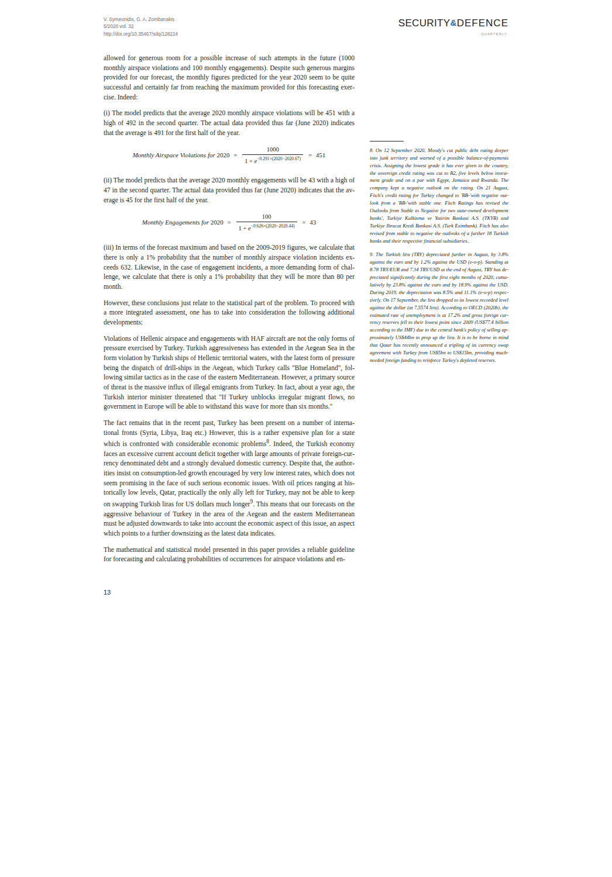V. Symeonidis, G. A. Zombanakis
5/2020 vol. 32
http://doi.org/10.35467/sdq/128224
SECURITY&DEFENCE
QUARTERLY
allowed for generous room for a possible increase of such attempts in the future (1000 monthly airspace violations and 100 monthly engagements). Despite such generous margins provided for our forecast, the monthly figures predicted for the year 2020 seem to be quite successful and certainly far from reaching the maximum provided for this forecasting exercise. Indeed:
(i) The model predicts that the average 2020 monthly airspace violations will be 451 with a high of 492 in the second quarter. The actual data provided thus far (June 2020) indicates that the average is 491 for the first half of the year.
Monthly Airspace Violations for 2020 = 1000 1 + e−0.291×(2020−2020.67) = 451
(ii) The model predicts that the average 2020 monthly engagements will be 43 with a high of 47 in the second quarter. The actual data provided thus far (June 2020) indicates that the average is 45 for the first half of the year.
Monthly Engagements for 2020 = 100 1 + e−0.626×(2020−2020.44) = 43
(iii) In terms of the forecast maximum and based on the 2009-2019 figures, we calculate that there is only a 1% probability that the number of monthly airspace violation incidents exceeds 632. Likewise, in the case of engagement incidents, a more demanding form of challenge, we calculate that there is only a 1% probability that they will be more than 80 per month.
However, these conclusions just relate to the statistical part of the problem. To proceed with a more integrated assessment, one has to take into consideration the following additional developments:
Violations of Hellenic airspace and engagements with HAF aircraft are not the only forms of pressure exercised by Turkey. Turkish aggressiveness has extended in the Aegean Sea in the form violation by Turkish ships of Hellenic territorial waters, with the latest form of pressure being the dispatch of drill-ships in the Aegean, which Turkey calls "Blue Homeland", following similar tactics as in the case of the eastern Mediterranean. However, a primary source of threat is the massive influx of illegal emigrants from Turkey. In fact, about a year ago, the Turkish interior minister threatened that "If Turkey unblocks irregular migrant flows, no government in Europe will be able to withstand this wave for more than six months."
The fact remains that in the recent past, Turkey has been present on a number of international fronts (Syria, Libya, Iraq etc.) However, this is a rather expensive plan for a state which is confronted with considerable economic problems8. Indeed, the Turkish economy faces an excessive current account deficit together with large amounts of private foreign-currency denominated debt and a strongly devalued domestic currency. Despite that, the authorities insist on consumption-led growth encouraged by very low interest rates, which does not seem promising in the face of such serious economic issues. With oil prices ranging at historically low levels, Qatar, practically the only ally left for Turkey, may not be able to keep on swapping Turkish liras for US dollars much longer9. This means that our forecasts on the aggressive behaviour of Turkey in the area of the Aegean and the eastern Mediterranean must be adjusted downwards to take into account the economic aspect of this issue, an aspect which points to a further downsizing as the latest data indicates.
The mathematical and statistical model presented in this paper provides a reliable guideline for forecasting and calculating probabilities of occurrences for airspace violations and en-
8. On 12 September 2020, Moody's cut public debt rating deeper into junk territory and warned of a possible balance-of-payments crisis. Assigning the lowest grade it has ever given to the country, the sovereign credit rating was cut to B2, five levels below investment grade and on a par with Egypt, Jamaica and Rwanda. The company kept a negative outlook on the rating. On 21 August, Fitch's credit rating for Turkey changed to 'BB-'with negative outlook from a 'BB-'with stable one. Fitch Ratings has revised the Outlooks from Stable to Negative for two state-owned development banks', Turkiye Kalkinma ve Yatirim Bankasi A.S. (TKYB) and Turkiye Ihracat Kredi Bankasi A.S. (Turk Eximbank). Fitch has also revised from stable to negative the outlooks of a further 18 Turkish banks and their respective financial subsidiaries..
9. The Turkish lira (TRY) depreciated further in August, by 3.8% against the euro and by 1.2% against the USD (e-o-p). Standing at 8.78 TRY/EUR and 7.34 TRY/USD at the end of August, TRY has depreciated significantly during the first eight months of 2020, cumulatively by 23.8% against the euro and by 18.9% against the USD. During 2019, the depreciation was 8.5% and 11.1% (e-o-p) respectively. On 17 September, the lira dropped to its lowest recorded level against the dollar (at 7,5574 lira). According to OECD (2020b), the estimated rate of unemployment is at 17.2% and gross foreign currency reserves fell to their lowest point since 2009 (US$77.4 billion according to the IMF) due to the central bank's policy of selling approximately US$44bn to prop up the lira. It is to be borne in mind that Qatar has recently announced a tripling of its currency swap agreement with Turkey from US$5bn to US$15bn, providing much-needed foreign funding to reinforce Turkey's depleted reserves.
13